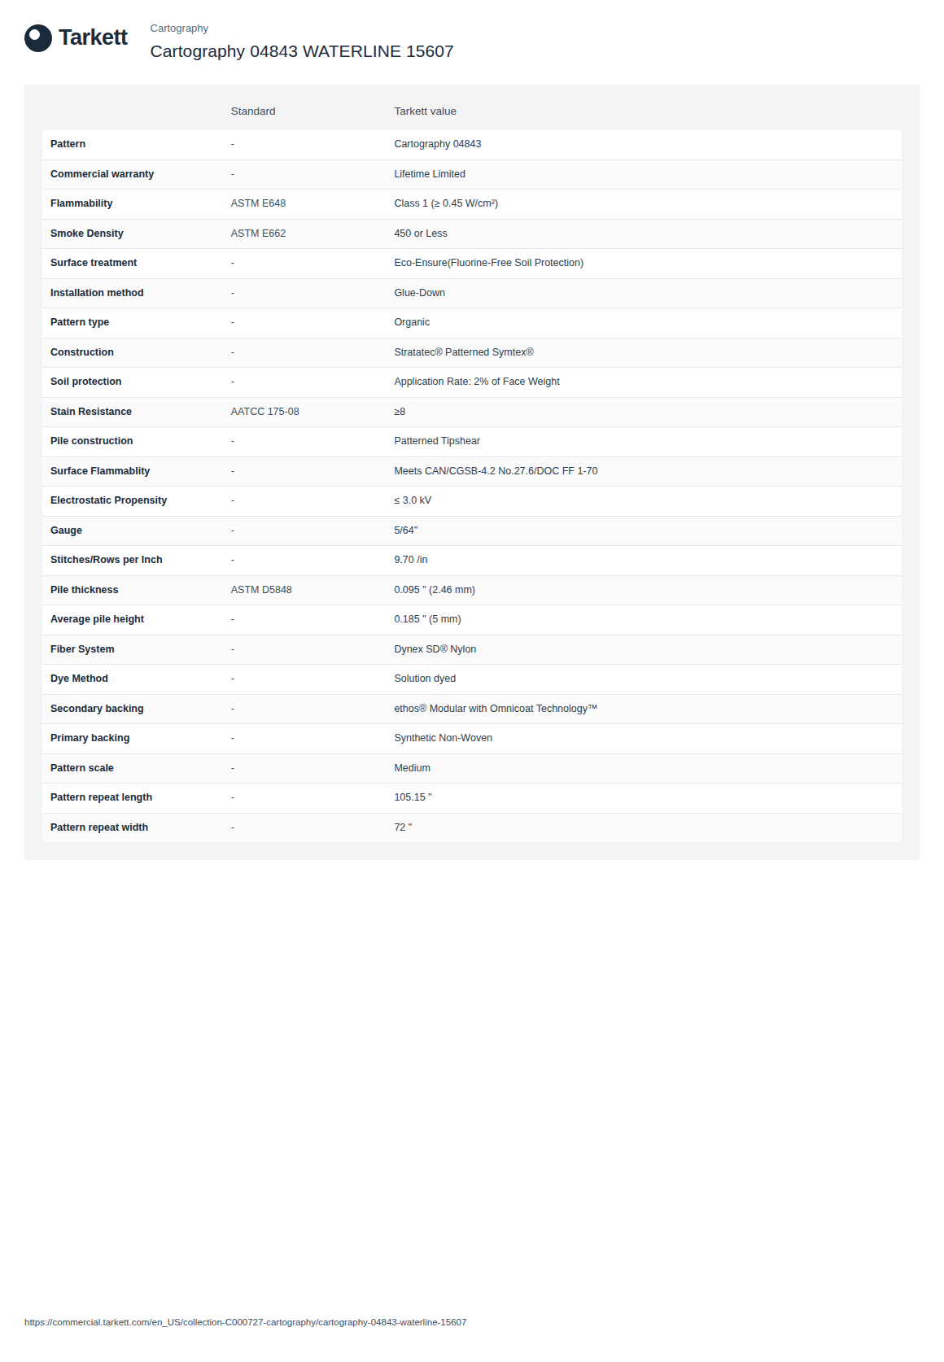Tarkett
Cartography
Cartography 04843 WATERLINE 15607
| | Standard | Tarkett value |
| --- | --- | --- |
| Pattern | - | Cartography 04843 |
| Commercial warranty | - | Lifetime Limited |
| Flammability | ASTM E648 | Class 1 (≥ 0.45 W/cm²) |
| Smoke Density | ASTM E662 | 450 or Less |
| Surface treatment | - | Eco-Ensure(Fluorine-Free Soil Protection) |
| Installation method | - | Glue-Down |
| Pattern type | - | Organic |
| Construction | - | Stratatec® Patterned Symtex® |
| Soil protection | - | Application Rate: 2% of Face Weight |
| Stain Resistance | AATCC 175-08 | ≥8 |
| Pile construction | - | Patterned Tipshear |
| Surface Flammablity | - | Meets CAN/CGSB-4.2 No.27.6/DOC FF 1-70 |
| Electrostatic Propensity | - | ≤ 3.0 kV |
| Gauge | - | 5/64" |
| Stitches/Rows per Inch | - | 9.70 /in |
| Pile thickness | ASTM D5848 | 0.095 " (2.46 mm) |
| Average pile height | - | 0.185 " (5 mm) |
| Fiber System | - | Dynex SD® Nylon |
| Dye Method | - | Solution dyed |
| Secondary backing | - | ethos® Modular with Omnicoat Technology™ |
| Primary backing | - | Synthetic Non-Woven |
| Pattern scale | - | Medium |
| Pattern repeat length | - | 105.15 " |
| Pattern repeat width | - | 72 " |
https://commercial.tarkett.com/en_US/collection-C000727-cartography/cartography-04843-waterline-15607